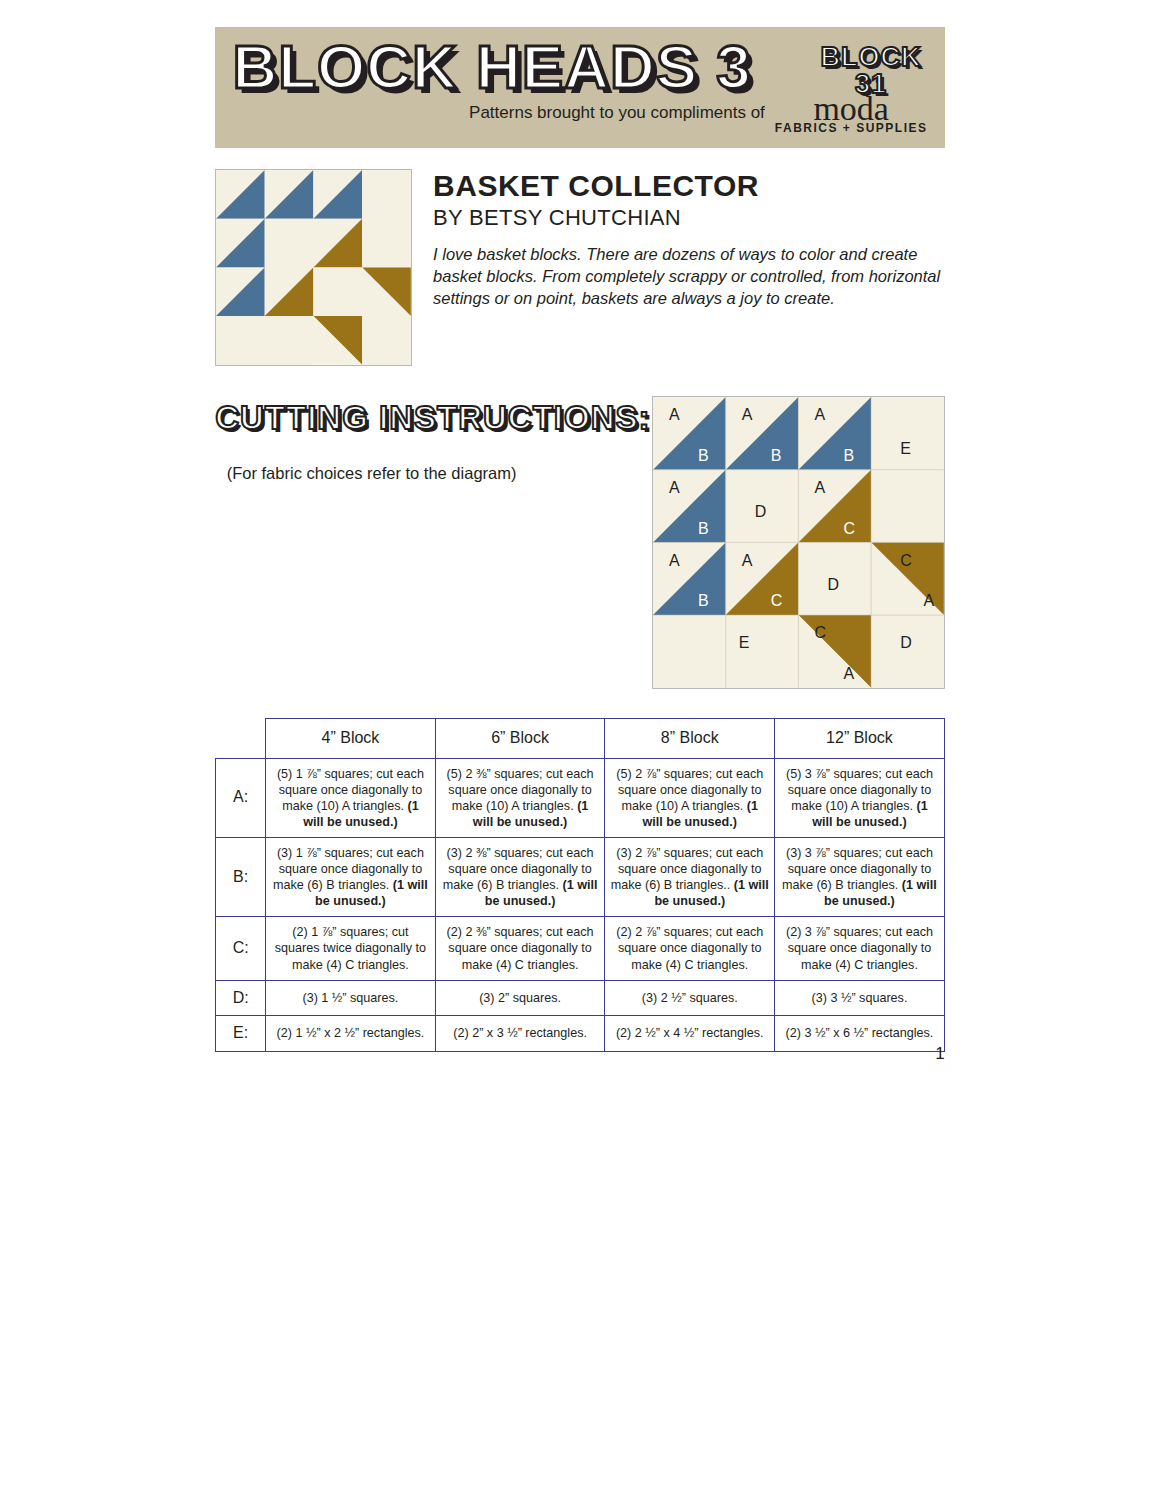BLOCK HEADS 3
BLOCK
31
Patterns brought to you compliments of moda FABRICS + SUPPLIES
BASKET COLLECTOR
BY BETSY CHUTCHIAN
I love basket blocks. There are dozens of ways to color and create basket blocks. From completely scrappy or controlled, from horizontal settings or on point, baskets are always a joy to create.
CUTTING INSTRUCTIONS:
(For fabric choices refer to the diagram)
A B A B A B E A B D A C A B A C D C A E C A D
| | 4” Block | 6” Block | 8” Block | 12” Block |
| --- | --- | --- | --- | --- |
| A: | (5) 1 ⅞” squares; cut each square once diagonally to make (10) A triangles. (1 will be unused.) | (5) 2 ⅜” squares; cut each square once diagonally to make (10) A triangles. (1 will be unused.) | (5) 2 ⅞” squares; cut each square once diagonally to make (10) A triangles. (1 will be unused.) | (5) 3 ⅞” squares; cut each square once diagonally to make (10) A triangles. (1 will be unused.) |
| B: | (3) 1 ⅞” squares; cut each square once diagonally to make (6) B triangles. (1 will be unused.) | (3) 2 ⅜” squares; cut each square once diagonally to make (6) B triangles. (1 will be unused.) | (3) 2 ⅞” squares; cut each square once diagonally to make (6) B triangles.. (1 will be unused.) | (3) 3 ⅞” squares; cut each square once diagonally to make (6) B triangles. (1 will be unused.) |
| C: | (2) 1 ⅞” squares; cut squares twice diagonally to make (4) C triangles. | (2) 2 ⅜” squares; cut each square once diagonally to make (4) C triangles. | (2) 2 ⅞” squares; cut each square once diagonally to make (4) C triangles. | (2) 3 ⅞” squares; cut each square once diagonally to make (4) C triangles. |
| D: | (3) 1 ½” squares. | (3) 2” squares. | (3) 2 ½” squares. | (3) 3 ½” squares. |
| E: | (2) 1 ½” x 2 ½” rectangles. | (2) 2” x 3 ½” rectangles. | (2) 2 ½” x 4 ½” rectangles. | (2) 3 ½” x 6 ½” rectangles. |
1